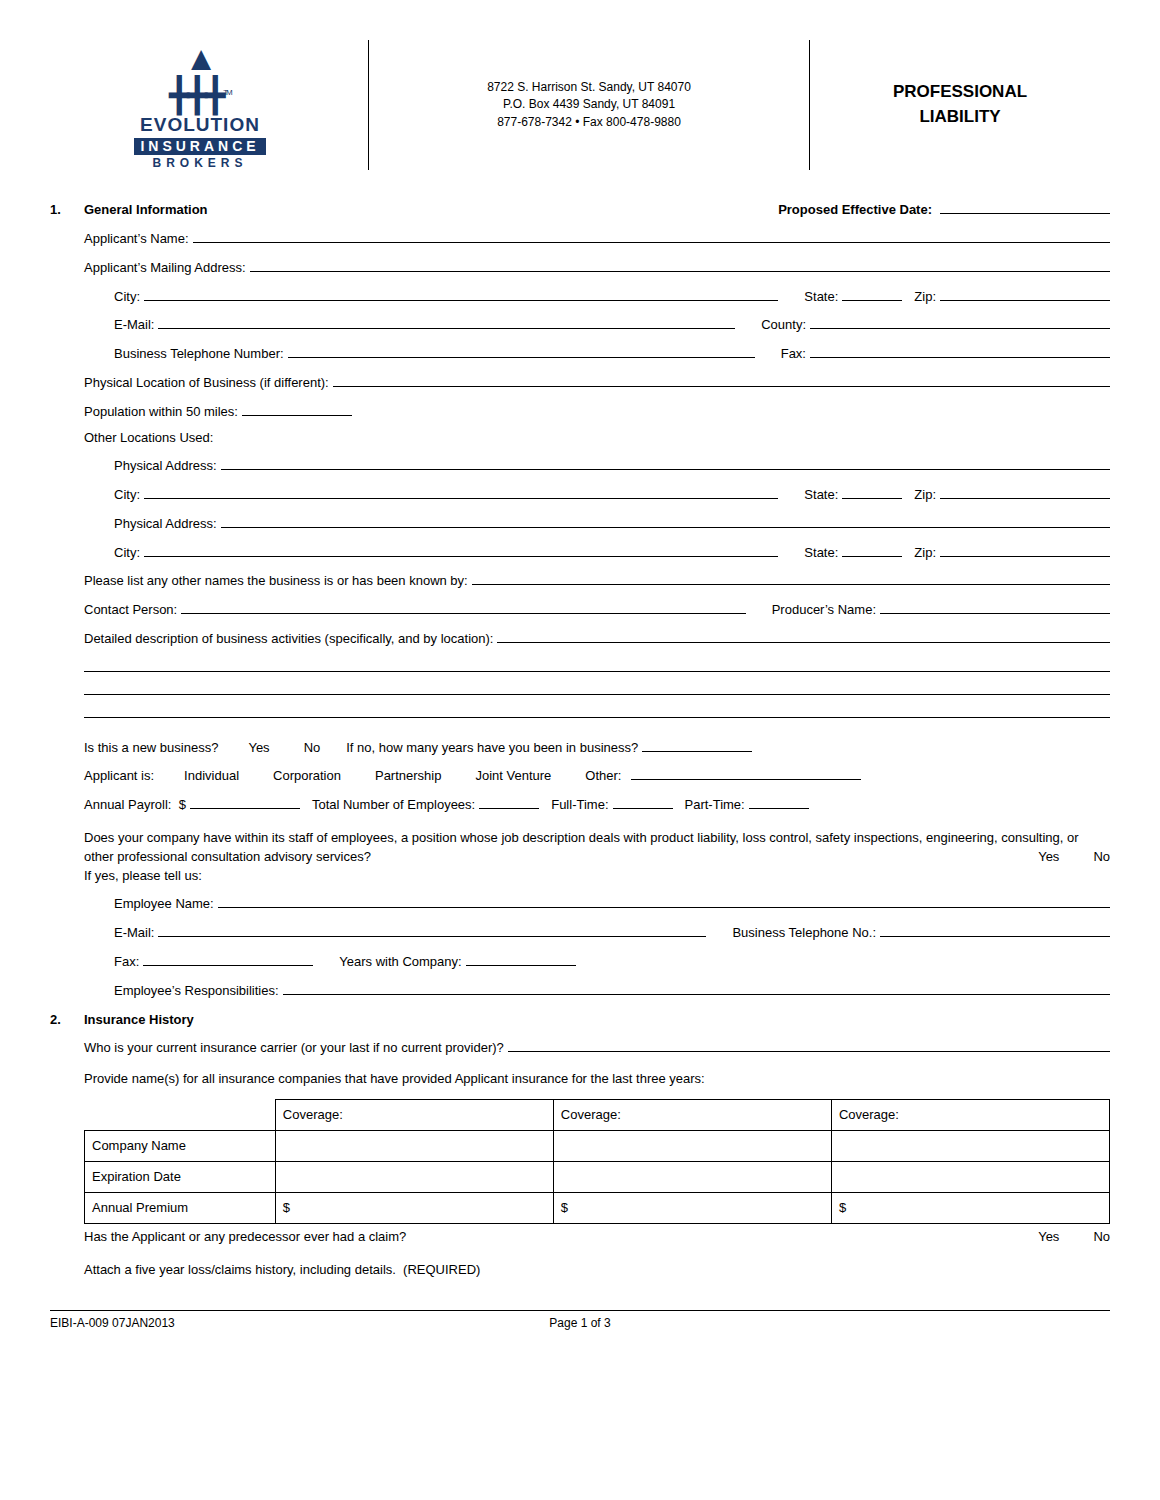▲
╋╋╋TM
EVOLUTION
INSURANCE
BROKERS
8722 S. Harrison St. Sandy, UT 84070
P.O. Box 4439 Sandy, UT 84091
877-678-7342 • Fax 800-478-9880
PROFESSIONAL
LIABILITY
1. General Information Proposed Effective Date:
Applicant’s Name:
Applicant’s Mailing Address:
City: State: Zip:
E-Mail: County:
Business Telephone Number: Fax:
Physical Location of Business (if different):
Population within 50 miles:
Other Locations Used:
Physical Address:
City: State: Zip:
Physical Address:
City: State: Zip:
Please list any other names the business is or has been known by:
Contact Person: Producer’s Name:
Detailed description of business activities (specifically, and by location):
Is this a new business? Yes No If no, how many years have you been in business?
Applicant is: Individual Corporation Partnership Joint Venture Other:
Annual Payroll: $ Total Number of Employees: Full-Time: Part-Time:
Does your company have within its staff of employees, a position whose job description deals with product liability, loss control, safety inspections, engineering, consulting, or other professional consultation advisory services? Yes No
If yes, please tell us:
Employee Name:
E-Mail: Business Telephone No.:
Fax: Years with Company:
Employee’s Responsibilities:
2. Insurance History
Who is your current insurance carrier (or your last if no current provider)?
Provide name(s) for all insurance companies that have provided Applicant insurance for the last three years:
| | Coverage: | Coverage: | Coverage: |
| Company Name | | | |
| Expiration Date | | | |
| Annual Premium | $ | $ | $ |
Has the Applicant or any predecessor ever had a claim? Yes No
Attach a five year loss/claims history, including details. (REQUIRED)
EIBI-A-009 07JAN2013
Page 1 of 3